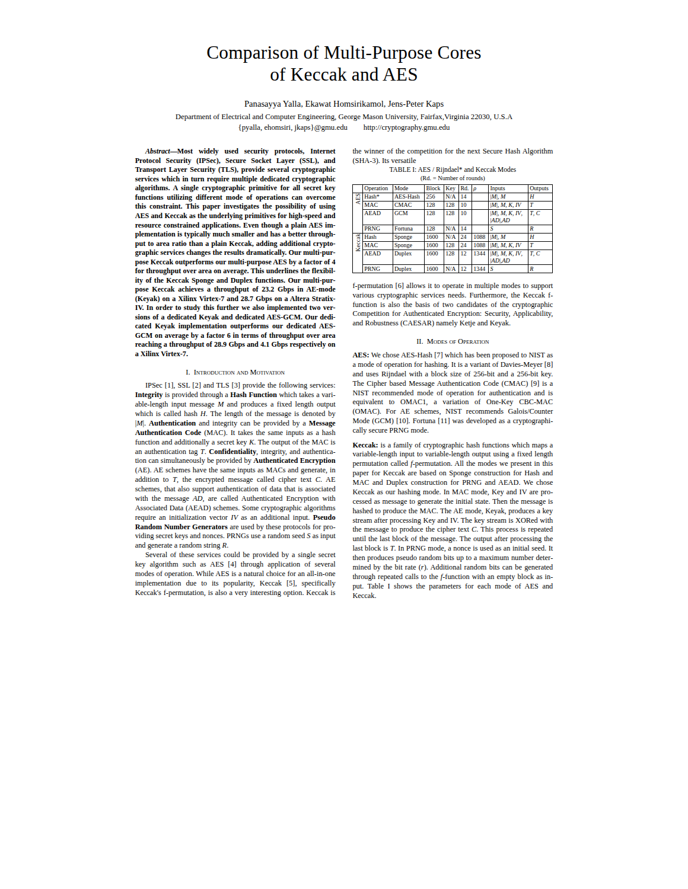Comparison of Multi-Purpose Cores
of Keccak and AES
Panasayya Yalla, Ekawat Homsirikamol, Jens-Peter Kaps
Department of Electrical and Computer Engineering, George Mason University, Fairfax,Virginia 22030, U.S.A
{pyalla, ehomsiri, jkaps}@gmu.edu http://cryptography.gmu.edu
Abstract—Most widely used security protocols, Internet Protocol Security (IPSec), Secure Socket Layer (SSL), and Transport Layer Security (TLS), provide several cryptographic services which in turn require multiple dedicated cryptographic algorithms. A single cryptographic primitive for all secret key functions utilizing different mode of operations can overcome this constraint. This paper investigates the possibility of using AES and Keccak as the underlying primitives for high-speed and resource constrained applications. Even though a plain AES implementation is typically much smaller and has a better throughput to area ratio than a plain Keccak, adding additional cryptographic services changes the results dramatically. Our multi-purpose Keccak outperforms our multi-purpose AES by a factor of 4 for throughput over area on average. This underlines the flexibility of the Keccak Sponge and Duplex functions. Our multi-purpose Keccak achieves a throughput of 23.2 Gbps in AE-mode (Keyak) on a Xilinx Virtex-7 and 28.7 Gbps on a Altera Stratix-IV. In order to study this further we also implemented two versions of a dedicated Keyak and dedicated AES-GCM. Our dedicated Keyak implementation outperforms our dedicated AES-GCM on average by a factor 6 in terms of throughput over area reaching a throughput of 28.9 Gbps and 4.1 Gbps respectively on a Xilinx Virtex-7.
I. Introduction and Motivation
IPSec [1], SSL [2] and TLS [3] provide the following services: Integrity is provided through a Hash Function which takes a variable-length input message M and produces a fixed length output which is called hash H. The length of the message is denoted by |M|. Authentication and integrity can be provided by a Message Authentication Code (MAC). It takes the same inputs as a hash function and additionally a secret key K. The output of the MAC is an authentication tag T. Confidentiality, integrity, and authentication can simultaneously be provided by Authenticated Encryption (AE). AE schemes have the same inputs as MACs and generate, in addition to T, the encrypted message called cipher text C. AE schemes, that also support authentication of data that is associated with the message AD, are called Authenticated Encryption with Associated Data (AEAD) schemes. Some cryptographic algorithms require an initialization vector IV as an additional input. Pseudo Random Number Generators are used by these protocols for providing secret keys and nonces. PRNGs use a random seed S as input and generate a random string R.
Several of these services could be provided by a single secret key algorithm such as AES [4] through application of several modes of operation. While AES is a natural choice for an all-in-one implementation due to its popularity, Keccak [5], specifically Keccak's f-permutation, is also a very interesting option. Keccak is the winner of the competition for the next Secure Hash Algorithm (SHA-3). Its versatile
TABLE I: AES / Rijndael* and Keccak Modes
(Rd. = Number of rounds)
| | Operation | Mode | Block | Key | Rd. | ρ | Inputs | Outputs |
| AES | Hash* | AES-Hash | 256 | N/A | 14 | | / M /, M | H |
| MAC | CMAC | 128 | 128 | 10 | | / M /, M , K , IV | T |
| AEAD | GCM | 128 | 128 | 10 | | / M /, M , K , IV , / AD /, AD | T , C |
| PRNG | Fortuna | 128 | N/A | 14 | | S | R |
| Keccak | Hash | Sponge | 1600 | N/A | 24 | 1088 | / M /, M | H |
| MAC | Sponge | 1600 | 128 | 24 | 1088 | / M /, M , K , IV | T |
| AEAD | Duplex | 1600 | 128 | 12 | 1344 | / M /, M , K , IV , / AD /, AD | T , C |
| PRNG | Duplex | 1600 | N/A | 12 | 1344 | S | R |
f-permutation [6] allows it to operate in multiple modes to support various cryptographic services needs. Furthermore, the Keccak f-function is also the basis of two candidates of the cryptographic Competition for Authenticated Encryption: Security, Applicability, and Robustness (CAESAR) namely Ketje and Keyak.
II. Modes of Operation
AES: We chose AES-Hash [7] which has been proposed to NIST as a mode of operation for hashing. It is a variant of Davies-Meyer [8] and uses Rijndael with a block size of 256-bit and a 256-bit key. The Cipher based Message Authentication Code (CMAC) [9] is a NIST recommended mode of operation for authentication and is equivalent to OMAC1, a variation of One-Key CBC-MAC (OMAC). For AE schemes, NIST recommends Galois/Counter Mode (GCM) [10]. Fortuna [11] was developed as a cryptographically secure PRNG mode.
Keccak: is a family of cryptographic hash functions which maps a variable-length input to variable-length output using a fixed length permutation called f-permutation. All the modes we present in this paper for Keccak are based on Sponge construction for Hash and MAC and Duplex construction for PRNG and AEAD. We chose Keccak as our hashing mode. In MAC mode, Key and IV are processed as message to generate the initial state. Then the message is hashed to produce the MAC. The AE mode, Keyak, produces a key stream after processing Key and IV. The key stream is XORed with the message to produce the cipher text C. This process is repeated until the last block of the message. The output after processing the last block is T. In PRNG mode, a nonce is used as an initial seed. It then produces pseudo random bits up to a maximum number determined by the bit rate (r). Additional random bits can be generated through repeated calls to the f-function with an empty block as input. Table I shows the parameters for each mode of AES and Keccak.